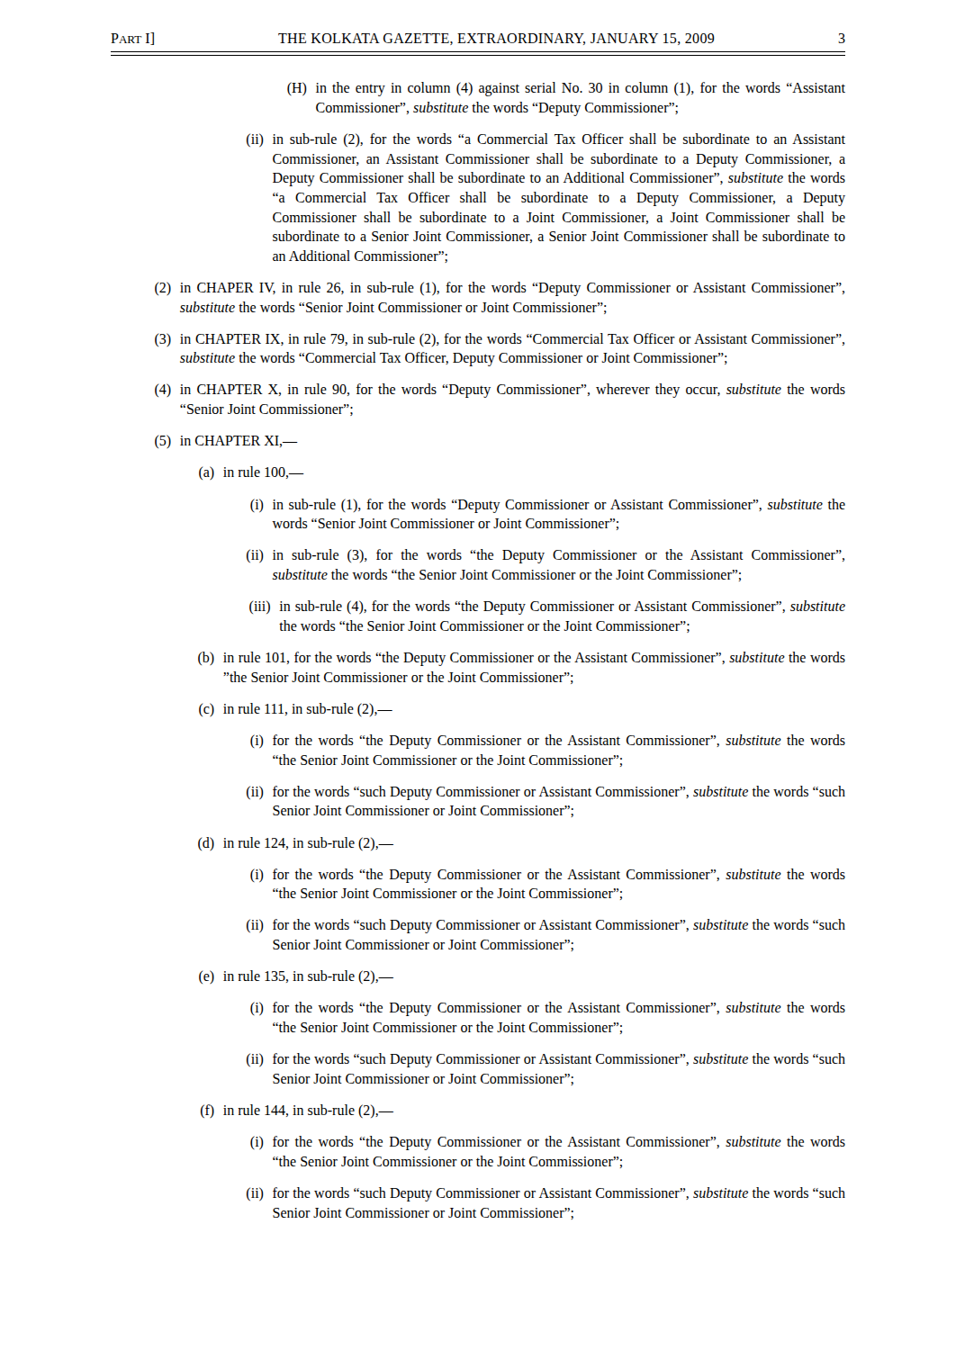PART I] The Kolkata Gazette, Extraordinary, January 15, 2009 3
(H) in the entry in column (4) against serial No. 30 in column (1), for the words “Assistant Commissioner”, substitute the words “Deputy Commissioner”;
(ii) in sub-rule (2), for the words “a Commercial Tax Officer shall be subordinate to an Assistant Commissioner, an Assistant Commissioner shall be subordinate to a Deputy Commissioner, a Deputy Commissioner shall be subordinate to an Additional Commissioner”, substitute the words “a Commercial Tax Officer shall be subordinate to a Deputy Commissioner, a Deputy Commissioner shall be subordinate to a Joint Commissioner, a Joint Commissioner shall be subordinate to a Senior Joint Commissioner, a Senior Joint Commissioner shall be subordinate to an Additional Commissioner”;
(2) in CHAPER IV, in rule 26, in sub-rule (1), for the words “Deputy Commissioner or Assistant Commissioner”, substitute the words “Senior Joint Commissioner or Joint Commissioner”;
(3) in CHAPTER IX, in rule 79, in sub-rule (2), for the words “Commercial Tax Officer or Assistant Commissioner”, substitute the words “Commercial Tax Officer, Deputy Commissioner or Joint Commissioner”;
(4) in CHAPTER X, in rule 90, for the words “Deputy Commissioner”, wherever they occur, substitute the words “Senior Joint Commissioner”;
(5) in CHAPTER XI,—
(a) in rule 100,—
(i) in sub-rule (1), for the words “Deputy Commissioner or Assistant Commissioner”, substitute the words “Senior Joint Commissioner or Joint Commissioner”;
(ii) in sub-rule (3), for the words “the Deputy Commissioner or the Assistant Commissioner”, substitute the words “the Senior Joint Commissioner or the Joint Commissioner”;
(iii) in sub-rule (4), for the words “the Deputy Commissioner or Assistant Commissioner”, substitute the words “the Senior Joint Commissioner or the Joint Commissioner”;
(b) in rule 101, for the words “the Deputy Commissioner or the Assistant Commissioner”, substitute the words ”the Senior Joint Commissioner or the Joint Commissioner”;
(c) in rule 111, in sub-rule (2),—
(i) for the words “the Deputy Commissioner or the Assistant Commissioner”, substitute the words “the Senior Joint Commissioner or the Joint Commissioner”;
(ii) for the words “such Deputy Commissioner or Assistant Commissioner”, substitute the words “such Senior Joint Commissioner or Joint Commissioner”;
(d) in rule 124, in sub-rule (2),—
(i) for the words “the Deputy Commissioner or the Assistant Commissioner”, substitute the words “the Senior Joint Commissioner or the Joint Commissioner”;
(ii) for the words “such Deputy Commissioner or Assistant Commissioner”, substitute the words “such Senior Joint Commissioner or Joint Commissioner”;
(e) in rule 135, in sub-rule (2),—
(i) for the words “the Deputy Commissioner or the Assistant Commissioner”, substitute the words “the Senior Joint Commissioner or the Joint Commissioner”;
(ii) for the words “such Deputy Commissioner or Assistant Commissioner”, substitute the words “such Senior Joint Commissioner or Joint Commissioner”;
(f) in rule 144, in sub-rule (2),—
(i) for the words “the Deputy Commissioner or the Assistant Commissioner”, substitute the words “the Senior Joint Commissioner or the Joint Commissioner”;
(ii) for the words “such Deputy Commissioner or Assistant Commissioner”, substitute the words “such Senior Joint Commissioner or Joint Commissioner”;